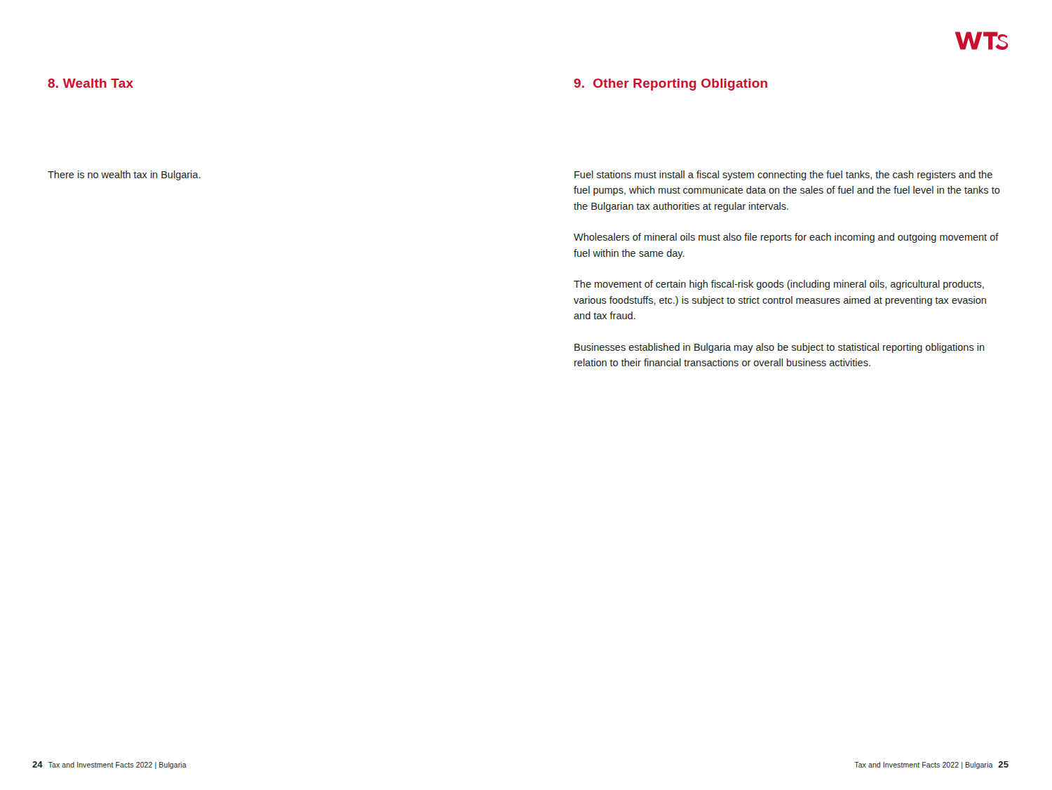8. Wealth Tax
There is no wealth tax in Bulgaria.
9. Other Reporting Obligation
Fuel stations must install a fiscal system connecting the fuel tanks, the cash registers and the fuel pumps, which must communicate data on the sales of fuel and the fuel level in the tanks to the Bulgarian tax authorities at regular intervals.
Wholesalers of mineral oils must also file reports for each incoming and outgoing movement of fuel within the same day.
The movement of certain high fiscal-risk goods (including mineral oils, agricultural products, various foodstuffs, etc.) is subject to strict control measures aimed at preventing tax evasion and tax fraud.
Businesses established in Bulgaria may also be subject to statistical reporting obligations in relation to their financial transactions or overall business activities.
24 Tax and Investment Facts 2022 | Bulgaria
Tax and Investment Facts 2022 | Bulgaria25